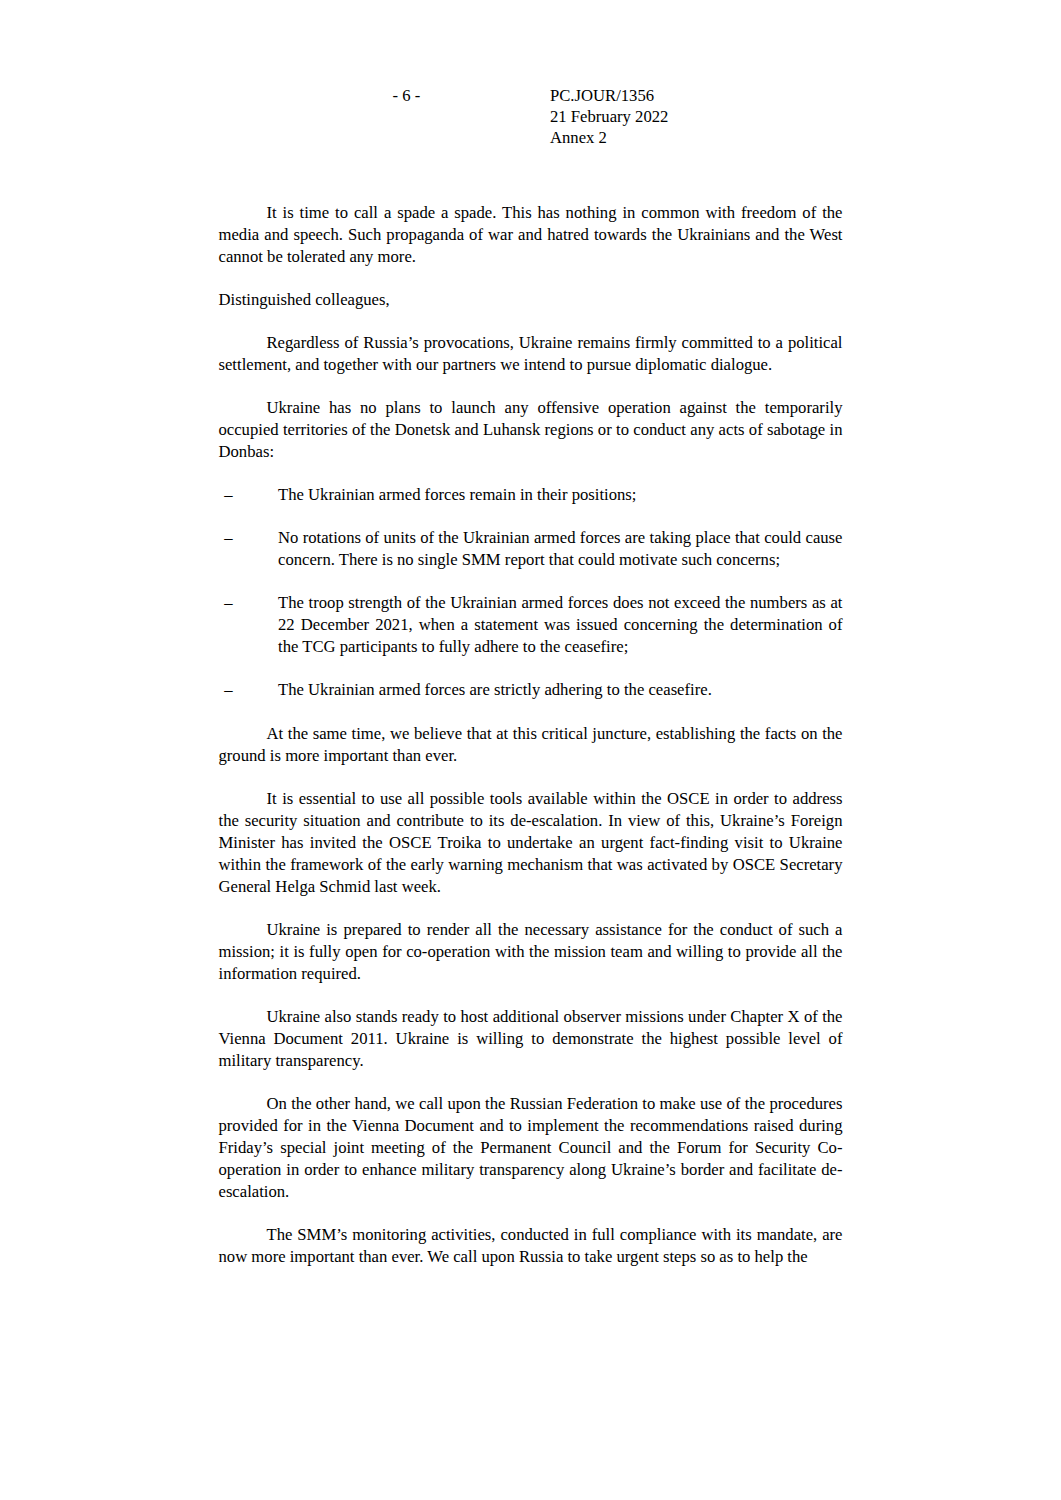- 6 -
PC.JOUR/1356
21 February 2022
Annex 2
It is time to call a spade a spade. This has nothing in common with freedom of the media and speech. Such propaganda of war and hatred towards the Ukrainians and the West cannot be tolerated any more.
Distinguished colleagues,
Regardless of Russia’s provocations, Ukraine remains firmly committed to a political settlement, and together with our partners we intend to pursue diplomatic dialogue.
Ukraine has no plans to launch any offensive operation against the temporarily occupied territories of the Donetsk and Luhansk regions or to conduct any acts of sabotage in Donbas:
The Ukrainian armed forces remain in their positions;
No rotations of units of the Ukrainian armed forces are taking place that could cause concern. There is no single SMM report that could motivate such concerns;
The troop strength of the Ukrainian armed forces does not exceed the numbers as at 22 December 2021, when a statement was issued concerning the determination of the TCG participants to fully adhere to the ceasefire;
The Ukrainian armed forces are strictly adhering to the ceasefire.
At the same time, we believe that at this critical juncture, establishing the facts on the ground is more important than ever.
It is essential to use all possible tools available within the OSCE in order to address the security situation and contribute to its de-escalation. In view of this, Ukraine’s Foreign Minister has invited the OSCE Troika to undertake an urgent fact-finding visit to Ukraine within the framework of the early warning mechanism that was activated by OSCE Secretary General Helga Schmid last week.
Ukraine is prepared to render all the necessary assistance for the conduct of such a mission; it is fully open for co-operation with the mission team and willing to provide all the information required.
Ukraine also stands ready to host additional observer missions under Chapter X of the Vienna Document 2011. Ukraine is willing to demonstrate the highest possible level of military transparency.
On the other hand, we call upon the Russian Federation to make use of the procedures provided for in the Vienna Document and to implement the recommendations raised during Friday’s special joint meeting of the Permanent Council and the Forum for Security Co-operation in order to enhance military transparency along Ukraine’s border and facilitate de-escalation.
The SMM’s monitoring activities, conducted in full compliance with its mandate, are now more important than ever. We call upon Russia to take urgent steps so as to help the